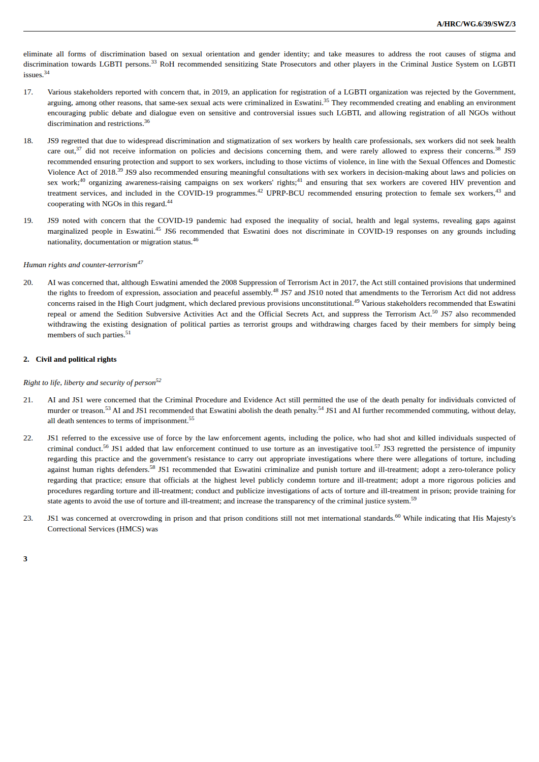A/HRC/WG.6/39/SWZ/3
eliminate all forms of discrimination based on sexual orientation and gender identity; and take measures to address the root causes of stigma and discrimination towards LGBTI persons.33 RoH recommended sensitizing State Prosecutors and other players in the Criminal Justice System on LGBTI issues.34
17.
Various stakeholders reported with concern that, in 2019, an application for registration of a LGBTI organization was rejected by the Government, arguing, among other reasons, that same-sex sexual acts were criminalized in Eswatini.35 They recommended creating and enabling an environment encouraging public debate and dialogue even on sensitive and controversial issues such LGBTI, and allowing registration of all NGOs without discrimination and restrictions.36
18.
JS9 regretted that due to widespread discrimination and stigmatization of sex workers by health care professionals, sex workers did not seek health care out,37 did not receive information on policies and decisions concerning them, and were rarely allowed to express their concerns.38 JS9 recommended ensuring protection and support to sex workers, including to those victims of violence, in line with the Sexual Offences and Domestic Violence Act of 2018.39 JS9 also recommended ensuring meaningful consultations with sex workers in decision-making about laws and policies on sex work;40 organizing awareness-raising campaigns on sex workers' rights;41 and ensuring that sex workers are covered HIV prevention and treatment services, and included in the COVID-19 programmes.42 UPRP-BCU recommended ensuring protection to female sex workers,43 and cooperating with NGOs in this regard.44
19.
JS9 noted with concern that the COVID-19 pandemic had exposed the inequality of social, health and legal systems, revealing gaps against marginalized people in Eswatini.45 JS6 recommended that Eswatini does not discriminate in COVID-19 responses on any grounds including nationality, documentation or migration status.46
Human rights and counter-terrorism47
20.
AI was concerned that, although Eswatini amended the 2008 Suppression of Terrorism Act in 2017, the Act still contained provisions that undermined the rights to freedom of expression, association and peaceful assembly.48 JS7 and JS10 noted that amendments to the Terrorism Act did not address concerns raised in the High Court judgment, which declared previous provisions unconstitutional.49 Various stakeholders recommended that Eswatini repeal or amend the Sedition Subversive Activities Act and the Official Secrets Act, and suppress the Terrorism Act.50 JS7 also recommended withdrawing the existing designation of political parties as terrorist groups and withdrawing charges faced by their members for simply being members of such parties.51
2. Civil and political rights
Right to life, liberty and security of person52
21.
AI and JS1 were concerned that the Criminal Procedure and Evidence Act still permitted the use of the death penalty for individuals convicted of murder or treason.53 AI and JS1 recommended that Eswatini abolish the death penalty.54 JS1 and AI further recommended commuting, without delay, all death sentences to terms of imprisonment.55
22.
JS1 referred to the excessive use of force by the law enforcement agents, including the police, who had shot and killed individuals suspected of criminal conduct.56 JS1 added that law enforcement continued to use torture as an investigative tool.57 JS3 regretted the persistence of impunity regarding this practice and the government's resistance to carry out appropriate investigations where there were allegations of torture, including against human rights defenders.58 JS1 recommended that Eswatini criminalize and punish torture and ill-treatment; adopt a zero-tolerance policy regarding that practice; ensure that officials at the highest level publicly condemn torture and ill-treatment; adopt a more rigorous policies and procedures regarding torture and ill-treatment; conduct and publicize investigations of acts of torture and ill-treatment in prison; provide training for state agents to avoid the use of torture and ill-treatment; and increase the transparency of the criminal justice system.59
23.
JS1 was concerned at overcrowding in prison and that prison conditions still not met international standards.60 While indicating that His Majesty's Correctional Services (HMCS) was
3